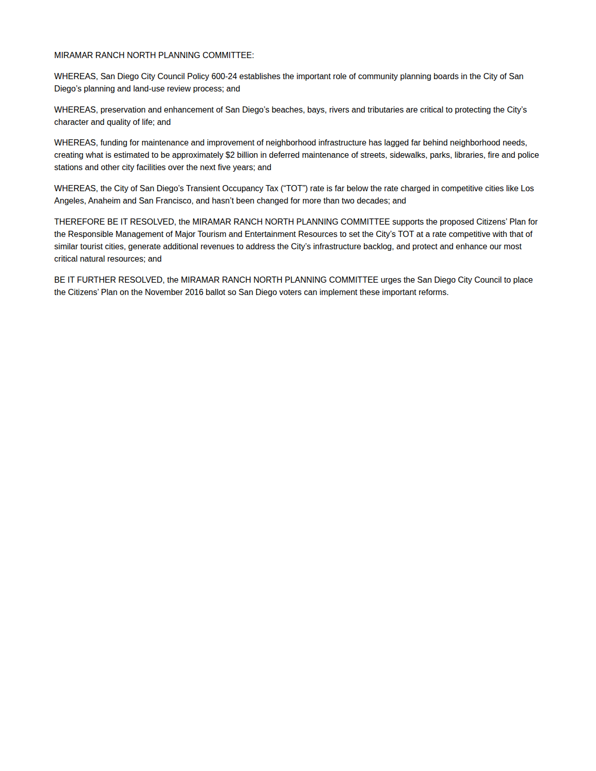MIRAMAR RANCH NORTH PLANNING COMMITTEE:
WHEREAS, San Diego City Council Policy 600-24 establishes the important role of community planning boards in the City of San Diego’s planning and land-use review process; and
WHEREAS, preservation and enhancement of San Diego’s beaches, bays, rivers and tributaries are critical to protecting the City’s character and quality of life; and
WHEREAS, funding for maintenance and improvement of neighborhood infrastructure has lagged far behind neighborhood needs, creating what is estimated to be approximately $2 billion in deferred maintenance of streets, sidewalks, parks, libraries, fire and police stations and other city facilities over the next five years; and
WHEREAS, the City of San Diego’s Transient Occupancy Tax (“TOT”) rate is far below the rate charged in competitive cities like Los Angeles, Anaheim and San Francisco, and hasn’t been changed for more than two decades; and
THEREFORE BE IT RESOLVED, the MIRAMAR RANCH NORTH PLANNING COMMITTEE supports the proposed Citizens’ Plan for the Responsible Management of Major Tourism and Entertainment Resources to set the City’s TOT at a rate competitive with that of similar tourist cities, generate additional revenues to address the City’s infrastructure backlog, and protect and enhance our most critical natural resources; and
BE IT FURTHER RESOLVED, the MIRAMAR RANCH NORTH PLANNING COMMITTEE urges the San Diego City Council to place the Citizens’ Plan on the November 2016 ballot so San Diego voters can implement these important reforms.